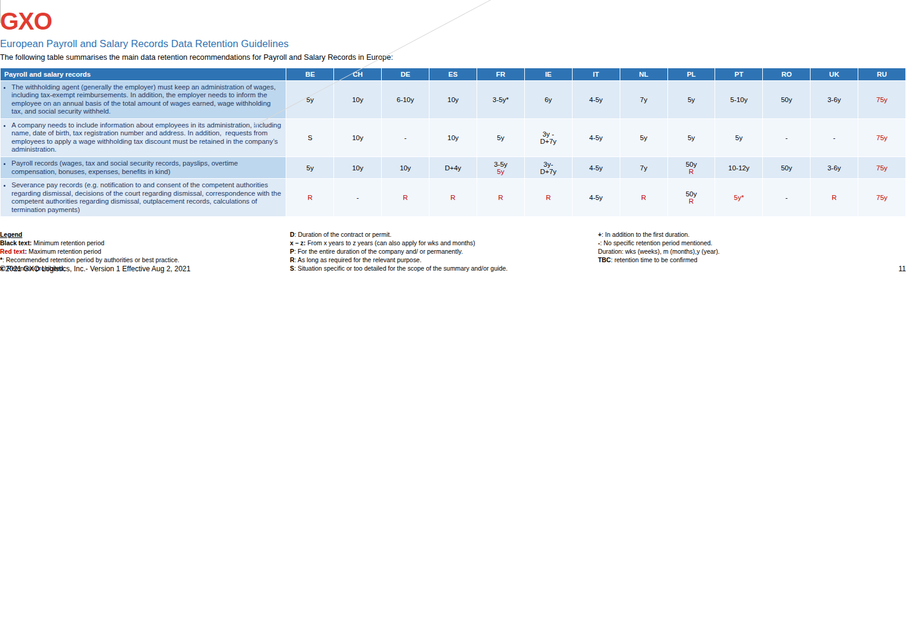GXO
European Payroll and Salary Records Data Retention Guidelines
The following table summarises the main data retention recommendations for Payroll and Salary Records in Europe:
| Payroll and salary records | BE | CH | DE | ES | FR | IE | IT | NL | PL | PT | RO | UK | RU |
| --- | --- | --- | --- | --- | --- | --- | --- | --- | --- | --- | --- | --- | --- |
| The withholding agent (generally the employer) must keep an administration of wages, including tax-exempt reimbursements. In addition, the employer needs to inform the employee on an annual basis of the total amount of wages earned, wage withholding tax, and social security withheld. | 5y | 10y | 6-10y | 10y | 3-5y* | 6y | 4-5y | 7y | 5y | 5-10y | 50y | 3-6y | 75y |
| A company needs to include information about employees in its administration, including name, date of birth, tax registration number and address. In addition, requests from employees to apply a wage withholding tax discount must be retained in the company’s administration. | S | 10y | - | 10y | 5y | 3y - D+7y | 4-5y | 5y | 5y | 5y | - | - | 75y |
| Payroll records (wages, tax and social security records, payslips, overtime compensation, bonuses, expenses, benefits in kind) | 5y | 10y | 10y | D+4y | 3-5y 5y | 3y- D+7y | 4-5y | 7y | 50y R | 10-12y | 50y | 3-6y | 75y |
| Severance pay records (e.g. notification to and consent of the competent authorities regarding dismissal, decisions of the court regarding dismissal, correspondence with the competent authorities regarding dismissal, outplacement records, calculations of termination payments) | R | - | R | R | R | R | 4-5y | R | 50y R | 5y* | - | R | 75y |
Legend
Black text: Minimum retention period
Red text: Maximum retention period
*: Recommended retention period by authorities or best practice.
x: Retention prohibited.
D: Duration of the contract or permit.
x – z: From x years to z years (can also apply for wks and months)
P: For the entire duration of the company and/ or permanently.
R: As long as required for the relevant purpose.
S: Situation specific or too detailed for the scope of the summary and/or guide.
+: In addition to the first duration.
-: No specific retention period mentioned.
Duration: wks (weeks), m (months),y (year).
TBC: retention time to be confirmed
©2021 GXO Logistics, Inc.- Version 1 Effective Aug 2, 2021
11